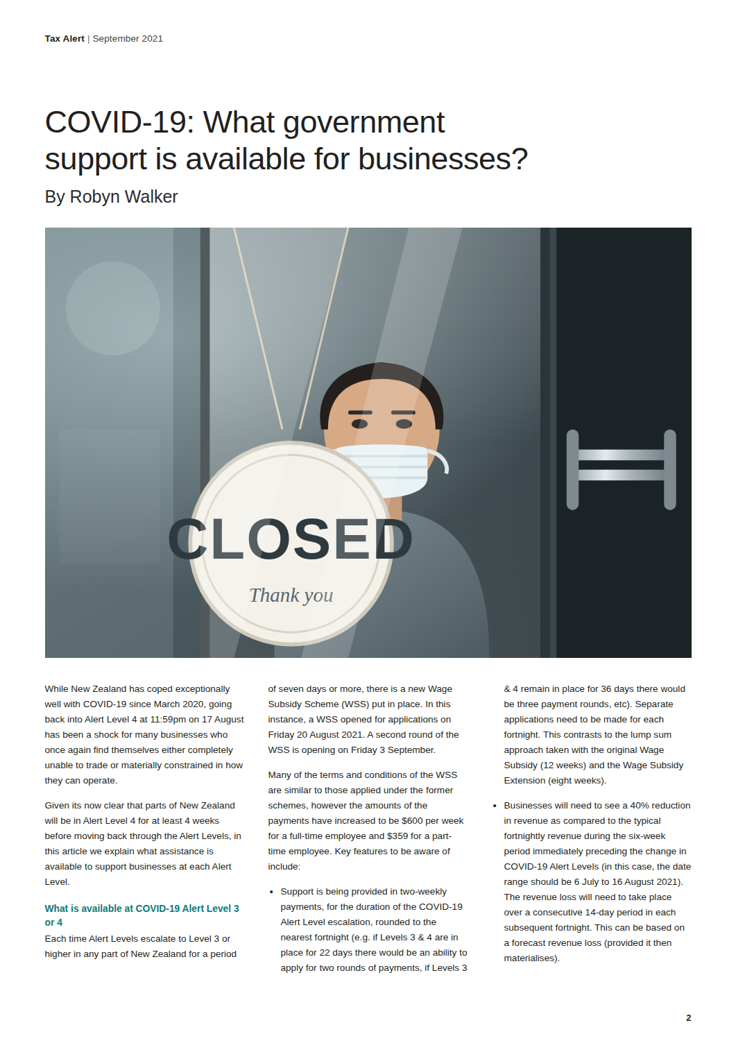Tax Alert | September 2021
COVID-19: What government
support is available for businesses?
By Robyn Walker
CLOSED Thank you
While New Zealand has coped exceptionally well with COVID-19 since March 2020, going back into Alert Level 4 at 11:59pm on 17 August has been a shock for many businesses who once again find themselves either completely unable to trade or materially constrained in how they can operate.
Given its now clear that parts of New Zealand will be in Alert Level 4 for at least 4 weeks before moving back through the Alert Levels, in this article we explain what assistance is available to support businesses at each Alert Level.
What is available at COVID-19 Alert Level 3 or 4
Each time Alert Levels escalate to Level 3 or higher in any part of New Zealand for a period of seven days or more, there is a new Wage Subsidy Scheme (WSS) put in place. In this instance, a WSS opened for applications on Friday 20 August 2021. A second round of the WSS is opening on Friday 3 September.
Many of the terms and conditions of the WSS are similar to those applied under the former schemes, however the amounts of the payments have increased to be $600 per week for a full-time employee and $359 for a part-time employee. Key features to be aware of include:
Support is being provided in two-weekly payments, for the duration of the COVID-19 Alert Level escalation, rounded to the nearest fortnight (e.g. if Levels 3 & 4 are in place for 22 days there would be an ability to apply for two rounds of payments, if Levels 3 & 4 remain in place for 36 days there would be three payment rounds, etc). Separate applications need to be made for each fortnight. This contrasts to the lump sum approach taken with the original Wage Subsidy (12 weeks) and the Wage Subsidy Extension (eight weeks).
Businesses will need to see a 40% reduction in revenue as compared to the typical fortnightly revenue during the six-week period immediately preceding the change in COVID-19 Alert Levels (in this case, the date range should be 6 July to 16 August 2021). The revenue loss will need to take place over a consecutive 14-day period in each subsequent fortnight. This can be based on a forecast revenue loss (provided it then materialises).
2